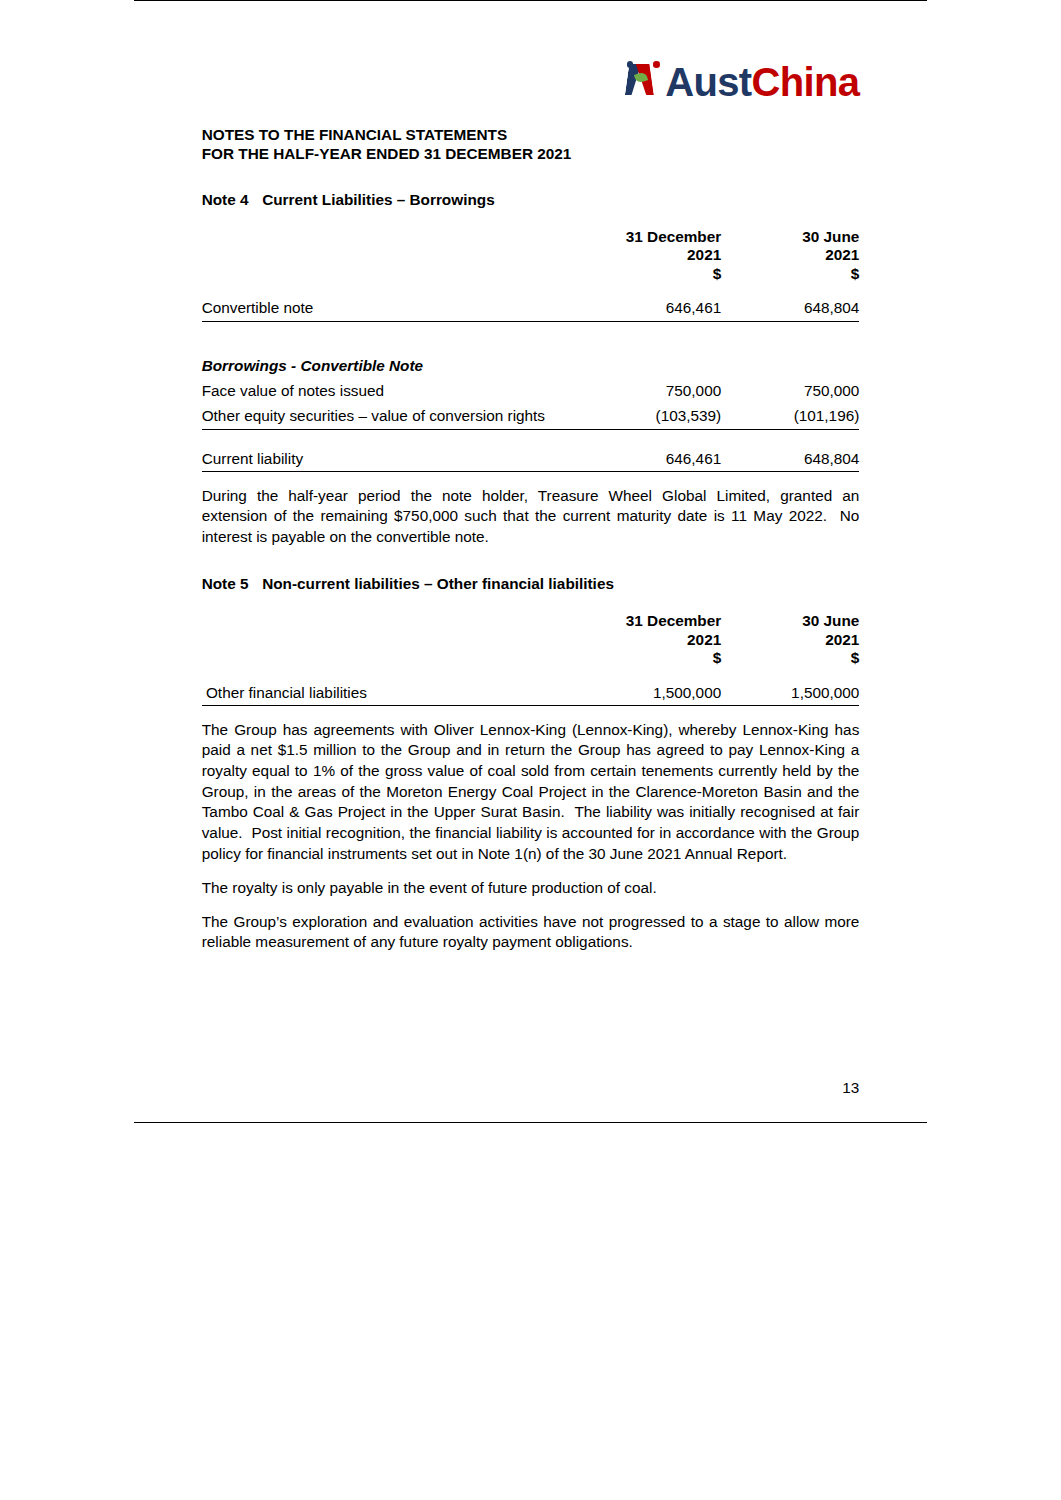Aust China
NOTES TO THE FINANCIAL STATEMENTS
FOR THE HALF-YEAR ENDED 31 DECEMBER 2021
Note 4 Current Liabilities – Borrowings
| | 31 December 2021 $ | 30 June 2021 $ |
| Convertible note | 646,461 | 648,804 |
| Borrowings - Convertible Note | | |
| Face value of notes issued | 750,000 | 750,000 |
| Other equity securities – value of conversion rights | (103,539) | (101,196) |
| Current liability | 646,461 | 648,804 |
During the half-year period the note holder, Treasure Wheel Global Limited, granted an extension of the remaining $750,000 such that the current maturity date is 11 May 2022. No interest is payable on the convertible note.
Note 5 Non-current liabilities – Other financial liabilities
| | 31 December 2021 $ | 30 June 2021 $ |
| Other financial liabilities | 1,500,000 | 1,500,000 |
The Group has agreements with Oliver Lennox-King (Lennox-King), whereby Lennox-King has paid a net $1.5 million to the Group and in return the Group has agreed to pay Lennox-King a royalty equal to 1% of the gross value of coal sold from certain tenements currently held by the Group, in the areas of the Moreton Energy Coal Project in the Clarence-Moreton Basin and the Tambo Coal & Gas Project in the Upper Surat Basin. The liability was initially recognised at fair value. Post initial recognition, the financial liability is accounted for in accordance with the Group policy for financial instruments set out in Note 1(n) of the 30 June 2021 Annual Report.
The royalty is only payable in the event of future production of coal.
The Group’s exploration and evaluation activities have not progressed to a stage to allow more reliable measurement of any future royalty payment obligations.
13